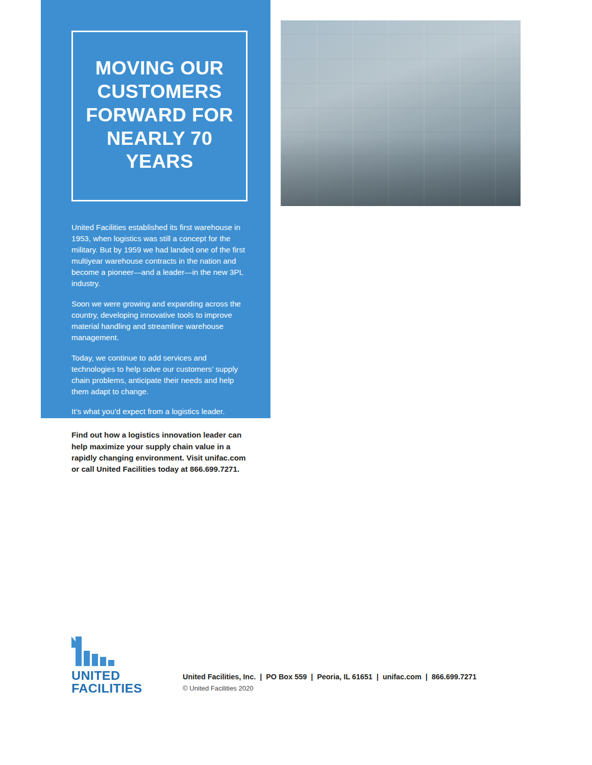Moving Our Customers Forward for Nearly 70 Years
United Facilities established its first warehouse in 1953, when logistics was still a concept for the military. But by 1959 we had landed one of the first multiyear warehouse contracts in the nation and become a pioneer—and a leader—in the new 3PL industry.
Soon we were growing and expanding across the country, developing innovative tools to improve material handling and streamline warehouse management.
Today, we continue to add services and technologies to help solve our customers’ supply chain problems, anticipate their needs and help them adapt to change.
It’s what you’d expect from a logistics leader.
Find out how a logistics innovation leader can help maximize your supply chain value in a rapidly changing environment. Visit unifac.com or call United Facilities today at 866.699.7271.
Three logistics professionals reviewing information on a tablet inside a warehouse.
United Facilities
United Facilities, Inc. | PO Box 559 | Peoria, IL 61651 | unifac.com | 866.699.7271
© United Facilities 2020